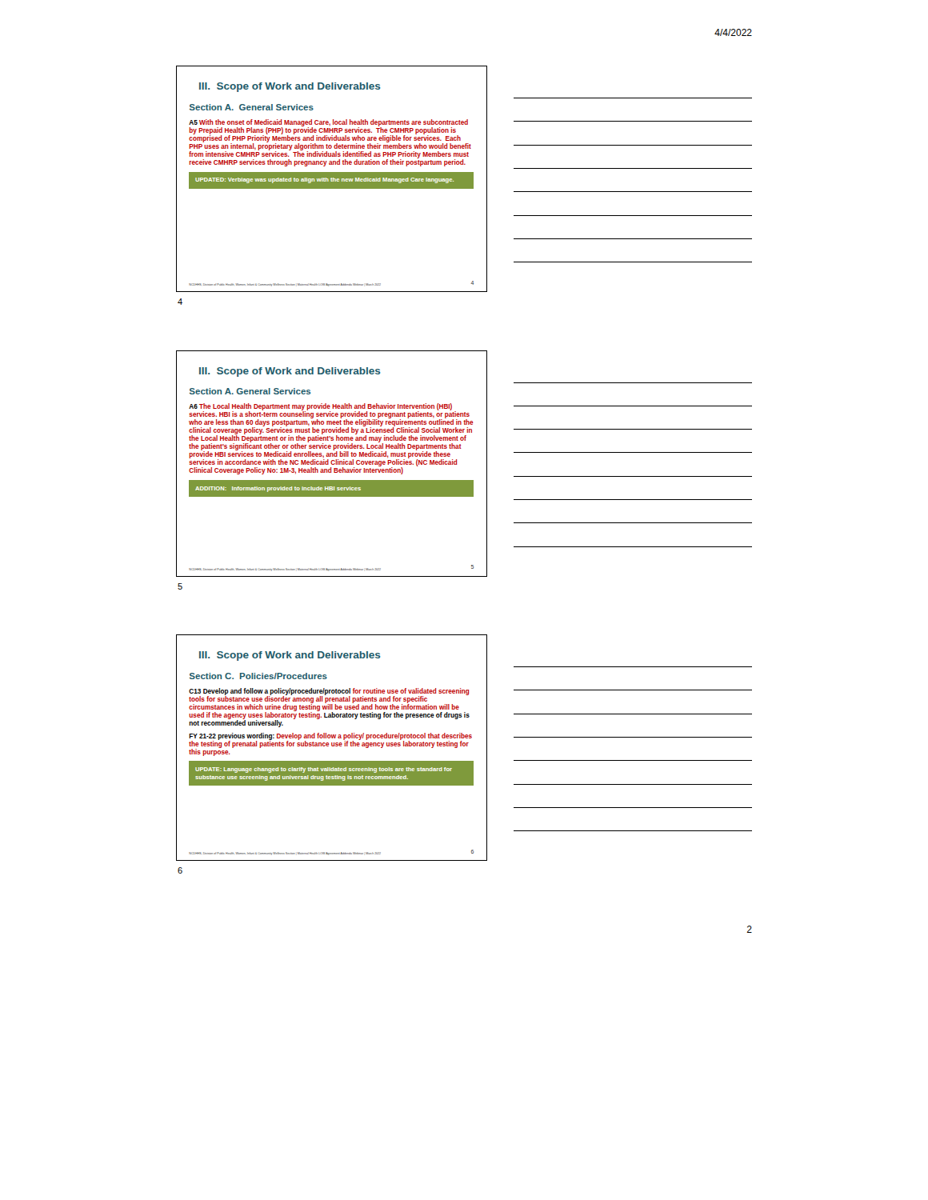4/4/2022
III. Scope of Work and Deliverables
Section A. General Services
A5 With the onset of Medicaid Managed Care, local health departments are subcontracted by Prepaid Health Plans (PHP) to provide CMHRP services. The CMHRP population is comprised of PHP Priority Members and individuals who are eligible for services. Each PHP uses an internal, proprietary algorithm to determine their members who would benefit from intensive CMHRP services. The individuals identified as PHP Priority Members must receive CMHRP services through pregnancy and the duration of their postpartum period.
UPDATED: Verbiage was updated to align with the new Medicaid Managed Care language.
NCDHHS, Division of Public Health, Women, Infant & Community Wellness Section | Maternal Health LOW Agreement Addenda Webinar | March 2022 4
4
III. Scope of Work and Deliverables
Section A. General Services
A6 The Local Health Department may provide Health and Behavior Intervention (HBI) services. HBI is a short-term counseling service provided to pregnant patients, or patients who are less than 60 days postpartum, who meet the eligibility requirements outlined in the clinical coverage policy. Services must be provided by a Licensed Clinical Social Worker in the Local Health Department or in the patient’s home and may include the involvement of the patient’s significant other or other service providers. Local Health Departments that provide HBI services to Medicaid enrollees, and bill to Medicaid, must provide these services in accordance with the NC Medicaid Clinical Coverage Policies. (NC Medicaid Clinical Coverage Policy No: 1M-3, Health and Behavior Intervention)
ADDITION: Information provided to include HBI services
NCDHHS, Division of Public Health, Women, Infant & Community Wellness Section | Maternal Health LOW Agreement Addenda Webinar | March 2022 5
5
III. Scope of Work and Deliverables
Section C. Policies/Procedures
C13 Develop and follow a policy/procedure/protocol for routine use of validated screening tools for substance use disorder among all prenatal patients and for specific circumstances in which urine drug testing will be used and how the information will be used if the agency uses laboratory testing. Laboratory testing for the presence of drugs is not recommended universally.
FY 21-22 previous wording: Develop and follow a policy/ procedure/protocol that describes the testing of prenatal patients for substance use if the agency uses laboratory testing for this purpose.
UPDATE: Language changed to clarify that validated screening tools are the standard for substance use screening and universal drug testing is not recommended.
NCDHHS, Division of Public Health, Women, Infant & Community Wellness Section | Maternal Health LOW Agreement Addenda Webinar | March 2022 6
6
2